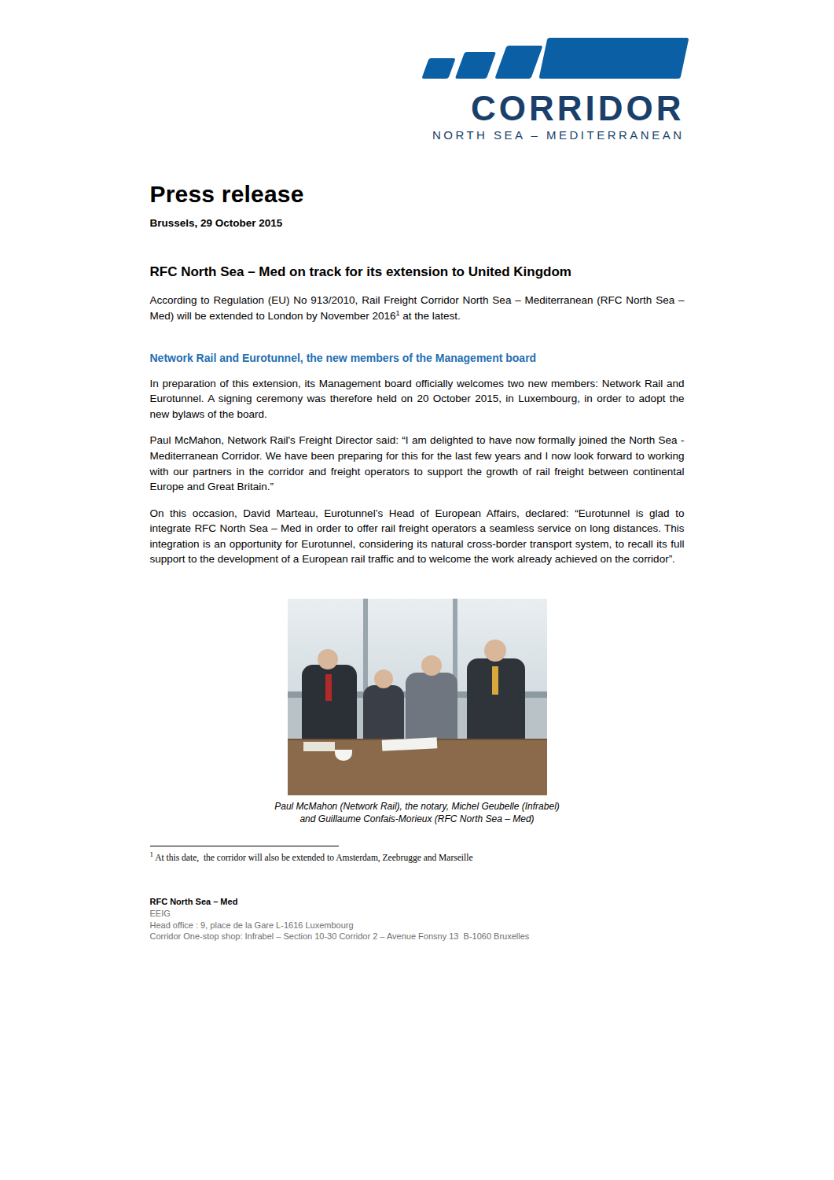CORRIDOR
NORTH SEA – MEDITERRANEAN
Press release
Brussels, 29 October 2015
RFC North Sea – Med on track for its extension to United Kingdom
According to Regulation (EU) No 913/2010, Rail Freight Corridor North Sea – Mediterranean (RFC North Sea – Med) will be extended to London by November 20161 at the latest.
Network Rail and Eurotunnel, the new members of the Management board
In preparation of this extension, its Management board officially welcomes two new members: Network Rail and Eurotunnel. A signing ceremony was therefore held on 20 October 2015, in Luxembourg, in order to adopt the new bylaws of the board.
Paul McMahon, Network Rail's Freight Director said: “I am delighted to have now formally joined the North Sea - Mediterranean Corridor. We have been preparing for this for the last few years and I now look forward to working with our partners in the corridor and freight operators to support the growth of rail freight between continental Europe and Great Britain.”
On this occasion, David Marteau, Eurotunnel’s Head of European Affairs, declared: “Eurotunnel is glad to integrate RFC North Sea – Med in order to offer rail freight operators a seamless service on long distances. This integration is an opportunity for Eurotunnel, considering its natural cross-border transport system, to recall its full support to the development of a European rail traffic and to welcome the work already achieved on the corridor”.
Paul McMahon (Network Rail), the notary, Michel Geubelle (Infrabel)
and Guillaume Confais-Morieux (RFC North Sea – Med)
1 At this date, the corridor will also be extended to Amsterdam, Zeebrugge and Marseille
RFC North Sea – Med
EEIG
Head office : 9, place de la Gare L-1616 Luxembourg
Corridor One-stop shop: Infrabel – Section 10-30 Corridor 2 – Avenue Fonsny 13 B-1060 Bruxelles